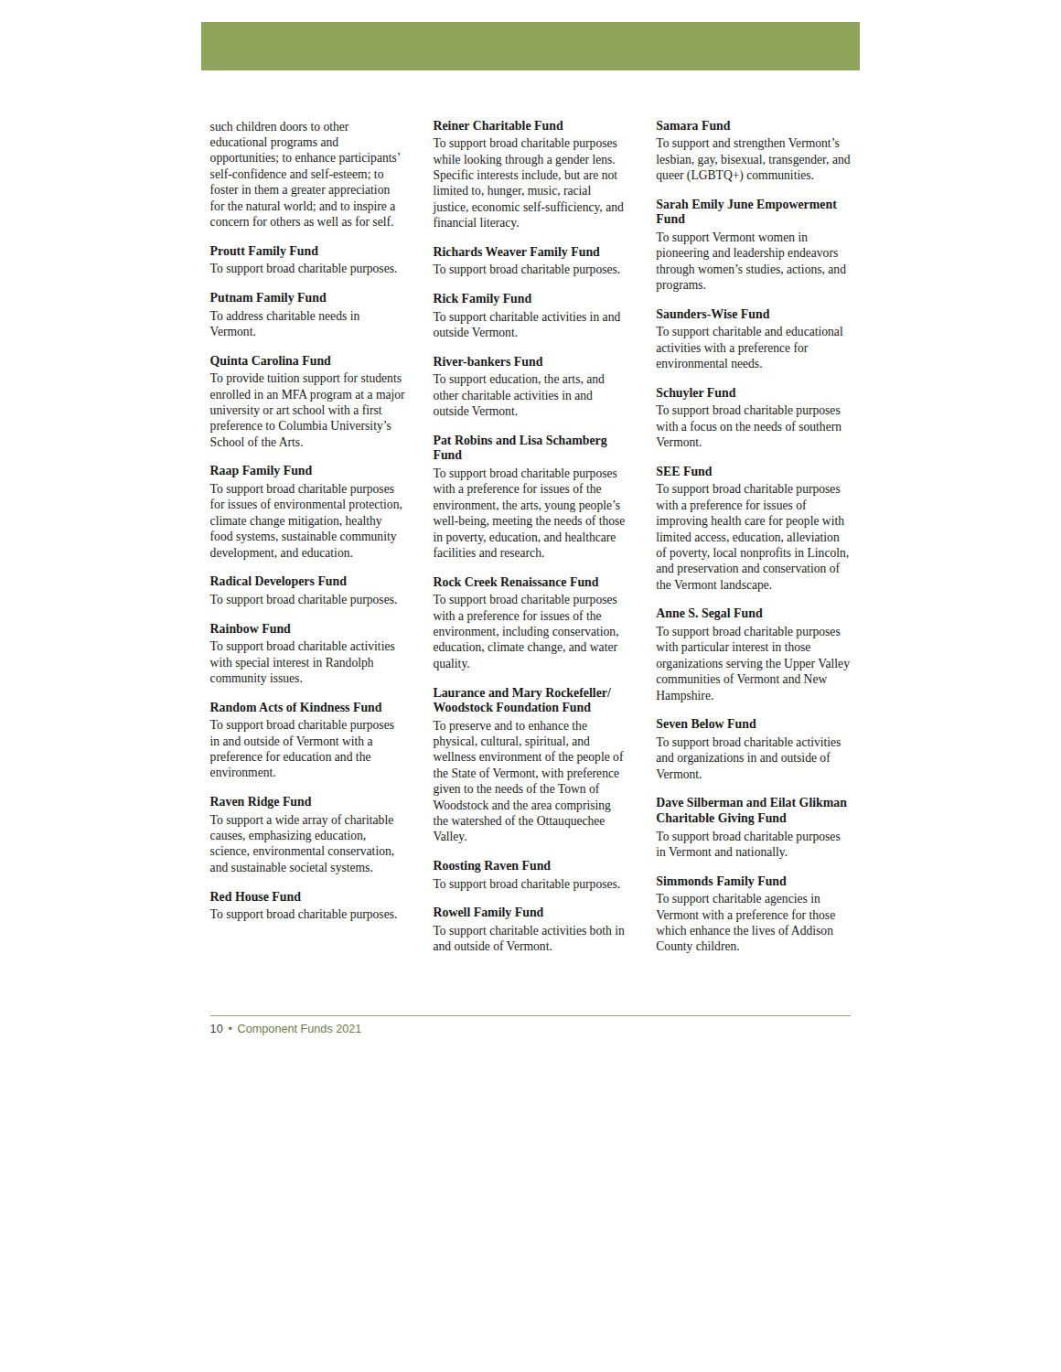such children doors to other educational programs and opportunities; to enhance participants’ self-confidence and self-esteem; to foster in them a greater appreciation for the natural world; and to inspire a concern for others as well as for self.
Proutt Family Fund
To support broad charitable purposes.
Putnam Family Fund
To address charitable needs in Vermont.
Quinta Carolina Fund
To provide tuition support for students enrolled in an MFA program at a major university or art school with a first preference to Columbia University’s School of the Arts.
Raap Family Fund
To support broad charitable purposes for issues of environmental protection, climate change mitigation, healthy food systems, sustainable community development, and education.
Radical Developers Fund
To support broad charitable purposes.
Rainbow Fund
To support broad charitable activities with special interest in Randolph community issues.
Random Acts of Kindness Fund
To support broad charitable purposes in and outside of Vermont with a preference for education and the environment.
Raven Ridge Fund
To support a wide array of charitable causes, emphasizing education, science, environmental conservation, and sustainable societal systems.
Red House Fund
To support broad charitable purposes.
Reiner Charitable Fund
To support broad charitable purposes while looking through a gender lens. Specific interests include, but are not limited to, hunger, music, racial justice, economic self-sufficiency, and financial literacy.
Richards Weaver Family Fund
To support broad charitable purposes.
Rick Family Fund
To support charitable activities in and outside Vermont.
River-bankers Fund
To support education, the arts, and other charitable activities in and outside Vermont.
Pat Robins and Lisa Schamberg Fund
To support broad charitable purposes with a preference for issues of the environment, the arts, young people’s well-being, meeting the needs of those in poverty, education, and healthcare facilities and research.
Rock Creek Renaissance Fund
To support broad charitable purposes with a preference for issues of the environment, including conservation, education, climate change, and water quality.
Laurance and Mary Rockefeller/ Woodstock Foundation Fund
To preserve and to enhance the physical, cultural, spiritual, and wellness environment of the people of the State of Vermont, with preference given to the needs of the Town of Woodstock and the area comprising the watershed of the Ottauquechee Valley.
Roosting Raven Fund
To support broad charitable purposes.
Rowell Family Fund
To support charitable activities both in and outside of Vermont.
Samara Fund
To support and strengthen Vermont’s lesbian, gay, bisexual, transgender, and queer (LGBTQ+) communities.
Sarah Emily June Empowerment Fund
To support Vermont women in pioneering and leadership endeavors through women’s studies, actions, and programs.
Saunders-Wise Fund
To support charitable and educational activities with a preference for environmental needs.
Schuyler Fund
To support broad charitable purposes with a focus on the needs of southern Vermont.
SEE Fund
To support broad charitable purposes with a preference for issues of improving health care for people with limited access, education, alleviation of poverty, local nonprofits in Lincoln, and preservation and conservation of the Vermont landscape.
Anne S. Segal Fund
To support broad charitable purposes with particular interest in those organizations serving the Upper Valley communities of Vermont and New Hampshire.
Seven Below Fund
To support broad charitable activities and organizations in and outside of Vermont.
Dave Silberman and Eilat Glikman Charitable Giving Fund
To support broad charitable purposes in Vermont and nationally.
Simmonds Family Fund
To support charitable agencies in Vermont with a preference for those which enhance the lives of Addison County children.
10•Component Funds 2021